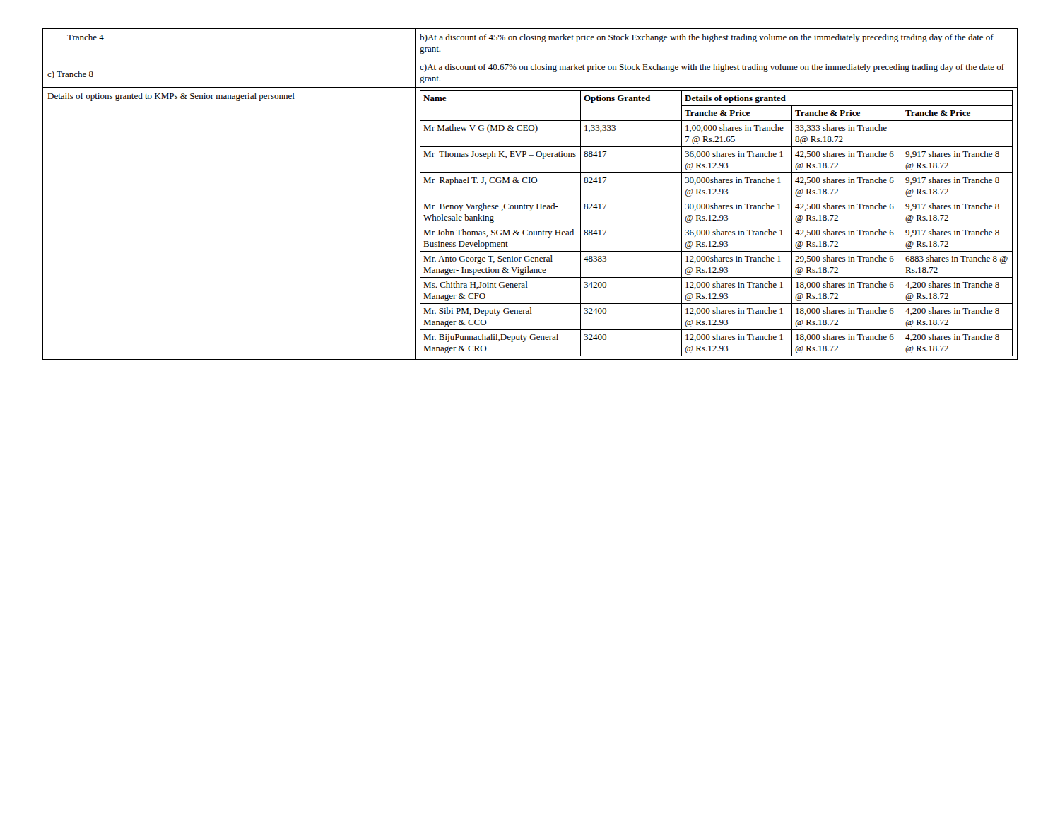| Tranche 4 c) Tranche 8 | b)At a discount of 45% on closing market price on Stock Exchange with the highest trading volume on the immediately preceding trading day of the date of grant. c)At a discount of 40.67% on closing market price on Stock Exchange with the highest trading volume on the immediately preceding trading day of the date of grant. |
| Details of options granted to KMPs & Senior managerial personnel | / Name / Options Granted / Details of options granted / / --- / --- / --- / / Tranche & Price / Tranche & Price / Tranche & Price / / Mr Mathew V G (MD & CEO) / 1,33,333 / 1,00,000 shares in Tranche 7 @ Rs.21.65 / 33,333 shares in Tranche 8@ Rs.18.72 / / / Mr Thomas Joseph K, EVP – Operations / 88417 / 36,000 shares in Tranche 1 @ Rs.12.93 / 42,500 shares in Tranche 6 @ Rs.18.72 / 9,917 shares in Tranche 8 @ Rs.18.72 / / Mr Raphael T. J, CGM & CIO / 82417 / 30,000shares in Tranche 1 @ Rs.12.93 / 42,500 shares in Tranche 6 @ Rs.18.72 / 9,917 shares in Tranche 8 @ Rs.18.72 / / Mr Benoy Varghese ,Country Head- Wholesale banking / 82417 / 30,000shares in Tranche 1 @ Rs.12.93 / 42,500 shares in Tranche 6 @ Rs.18.72 / 9,917 shares in Tranche 8 @ Rs.18.72 / / Mr John Thomas, SGM & Country Head- Business Development / 88417 / 36,000 shares in Tranche 1 @ Rs.12.93 / 42,500 shares in Tranche 6 @ Rs.18.72 / 9,917 shares in Tranche 8 @ Rs.18.72 / / Mr. Anto George T, Senior General Manager- Inspection & Vigilance / 48383 / 12,000shares in Tranche 1 @ Rs.12.93 / 29,500 shares in Tranche 6 @ Rs.18.72 / 6883 shares in Tranche 8 @ Rs.18.72 / / Ms. Chithra H,Joint General Manager & CFO / 34200 / 12,000 shares in Tranche 1 @ Rs.12.93 / 18,000 shares in Tranche 6 @ Rs.18.72 / 4,200 shares in Tranche 8 @ Rs.18.72 / / Mr. Sibi PM, Deputy General Manager & CCO / 32400 / 12,000 shares in Tranche 1 @ Rs.12.93 / 18,000 shares in Tranche 6 @ Rs.18.72 / 4,200 shares in Tranche 8 @ Rs.18.72 / / Mr. BijuPunnachalil,Deputy General Manager & CRO / 32400 / 12,000 shares in Tranche 1 @ Rs.12.93 / 18,000 shares in Tranche 6 @ Rs.18.72 / 4,200 shares in Tranche 8 @ Rs.18.72 / |